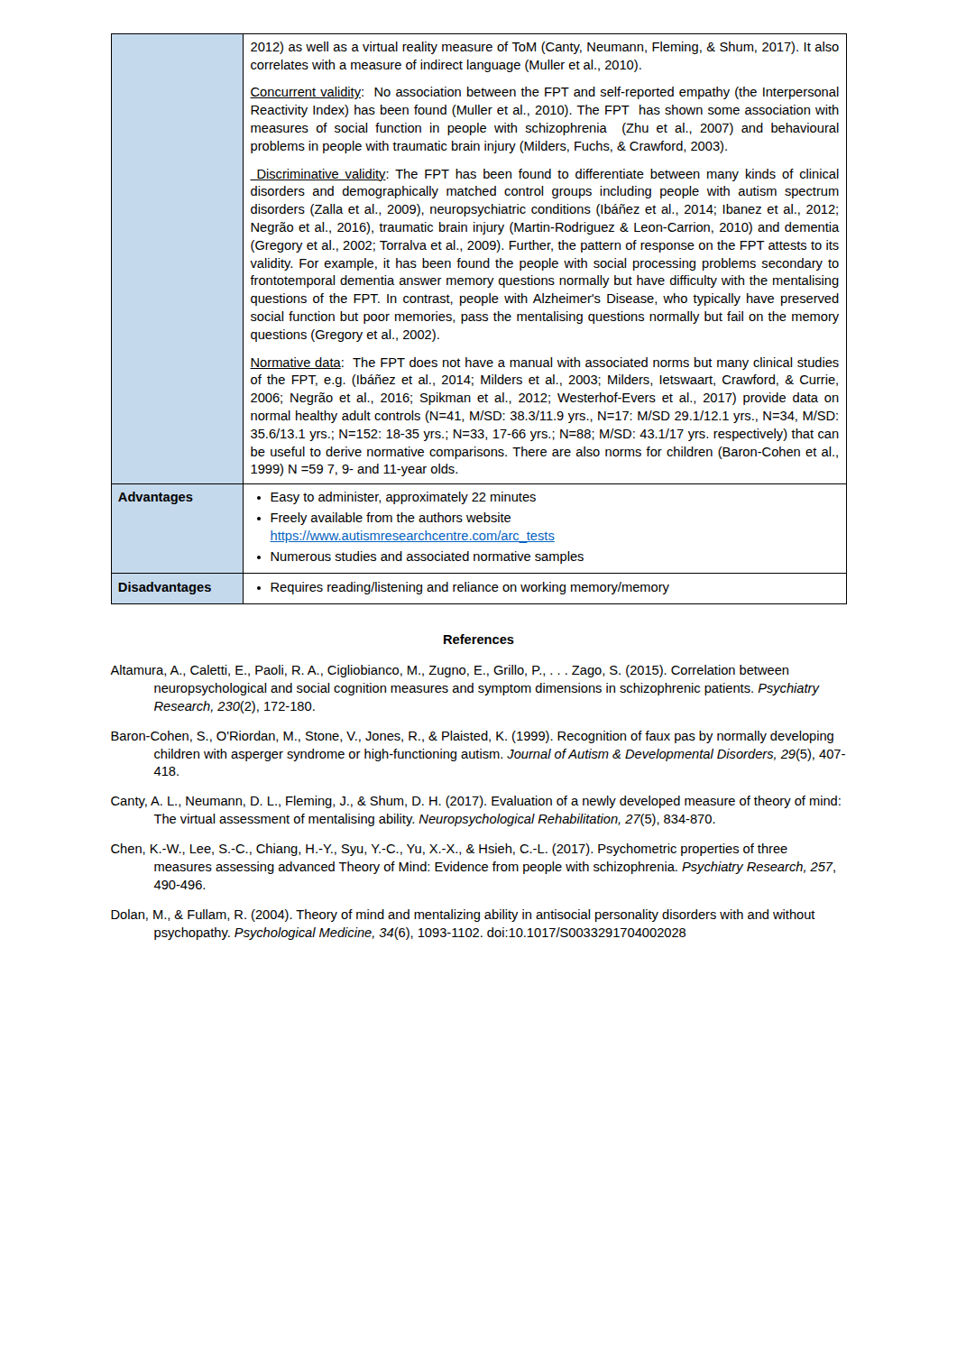| | 2012) as well as a virtual reality measure of ToM (Canty, Neumann, Fleming, & Shum, 2017). It also correlates with a measure of indirect language (Muller et al., 2010). Concurrent validity : No association between the FPT and self-reported empathy (the Interpersonal Reactivity Index) has been found (Muller et al., 2010). The FPT has shown some association with measures of social function in people with schizophrenia (Zhu et al., 2007) and behavioural problems in people with traumatic brain injury (Milders, Fuchs, & Crawford, 2003). Discriminative validity : The FPT has been found to differentiate between many kinds of clinical disorders and demographically matched control groups including people with autism spectrum disorders (Zalla et al., 2009), neuropsychiatric conditions (Ibáñez et al., 2014; Ibanez et al., 2012; Negrão et al., 2016), traumatic brain injury (Martin-Rodriguez & Leon-Carrion, 2010) and dementia (Gregory et al., 2002; Torralva et al., 2009). Further, the pattern of response on the FPT attests to its validity. For example, it has been found the people with social processing problems secondary to frontotemporal dementia answer memory questions normally but have difficulty with the mentalising questions of the FPT. In contrast, people with Alzheimer's Disease, who typically have preserved social function but poor memories, pass the mentalising questions normally but fail on the memory questions (Gregory et al., 2002). Normative data : The FPT does not have a manual with associated norms but many clinical studies of the FPT, e.g. (Ibáñez et al., 2014; Milders et al., 2003; Milders, Ietswaart, Crawford, & Currie, 2006; Negrão et al., 2016; Spikman et al., 2012; Westerhof-Evers et al., 2017) provide data on normal healthy adult controls (N=41, M/SD: 38.3/11.9 yrs., N=17: M/SD 29.1/12.1 yrs., N=34, M/SD: 35.6/13.1 yrs.; N=152: 18-35 yrs.; N=33, 17-66 yrs.; N=88; M/SD: 43.1/17 yrs. respectively) that can be useful to derive normative comparisons. There are also norms for children (Baron-Cohen et al., 1999) N =59 7, 9- and 11-year olds. |
| Advantages | Easy to administer, approximately 22 minutes Freely available from the authors website https://www.autismresearchcentre.com/arc_tests Numerous studies and associated normative samples |
| Disadvantages | Requires reading/listening and reliance on working memory/memory |
References
Altamura, A., Caletti, E., Paoli, R. A., Cigliobianco, M., Zugno, E., Grillo, P., . . . Zago, S. (2015). Correlation between neuropsychological and social cognition measures and symptom dimensions in schizophrenic patients. Psychiatry Research, 230(2), 172-180.
Baron-Cohen, S., O'Riordan, M., Stone, V., Jones, R., & Plaisted, K. (1999). Recognition of faux pas by normally developing children with asperger syndrome or high-functioning autism. Journal of Autism & Developmental Disorders, 29(5), 407-418.
Canty, A. L., Neumann, D. L., Fleming, J., & Shum, D. H. (2017). Evaluation of a newly developed measure of theory of mind: The virtual assessment of mentalising ability. Neuropsychological Rehabilitation, 27(5), 834-870.
Chen, K.-W., Lee, S.-C., Chiang, H.-Y., Syu, Y.-C., Yu, X.-X., & Hsieh, C.-L. (2017). Psychometric properties of three measures assessing advanced Theory of Mind: Evidence from people with schizophrenia. Psychiatry Research, 257, 490-496.
Dolan, M., & Fullam, R. (2004). Theory of mind and mentalizing ability in antisocial personality disorders with and without psychopathy. Psychological Medicine, 34(6), 1093-1102. doi:10.1017/S0033291704002028